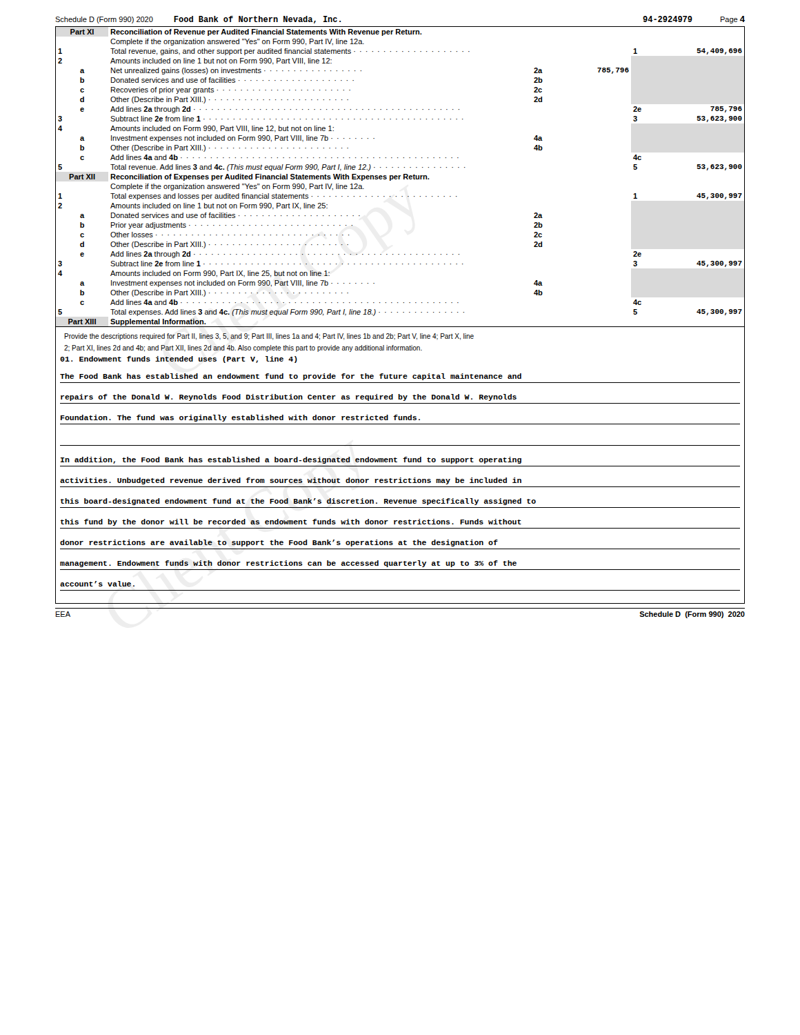Client Copy
Client Copy
Schedule D (Form 990) 2020
Food Bank of Northern Nevada, Inc.
94-2924979
Page 4
| Part XI | Reconciliation of Revenue per Audited Financial Statements With Revenue per Return. |
| | Complete if the organization answered "Yes" on Form 990, Part IV, line 12a. |
| 1 | Total revenue, gains, and other support per audited financial statements · · · · · · · · · · · · · · · · · · · · | 1 | 54,409,696 |
| 2 | Amounts included on line 1 but not on Form 990, Part VIII, line 12: | | |
| a | Net unrealized gains (losses) on investments · · · · · · · · · · · · · · · · · | 2a | 785,796 | | |
| b | Donated services and use of facilities · · · · · · · · · · · · · · · · · · · · | 2b | | | |
| c | Recoveries of prior year grants · · · · · · · · · · · · · · · · · · · · · · · | 2c | | | |
| d | Other (Describe in Part XIII.) · · · · · · · · · · · · · · · · · · · · · · · · | 2d | | | |
| e | Add lines 2a through 2d · · · · · · · · · · · · · · · · · · · · · · · · · · · · · · · · · · · · · · · · · · · · · | 2e | 785,796 |
| 3 | Subtract line 2e from line 1 · · · · · · · · · · · · · · · · · · · · · · · · · · · · · · · · · · · · · · · · · · · · | 3 | 53,623,900 |
| 4 | Amounts included on Form 990, Part VIII, line 12, but not on line 1: | | |
| a | Investment expenses not included on Form 990, Part VIII, line 7b · · · · · · · · | 4a | | | |
| b | Other (Describe in Part XIII.) · · · · · · · · · · · · · · · · · · · · · · · · | 4b | | | |
| c | Add lines 4a and 4b · · · · · · · · · · · · · · · · · · · · · · · · · · · · · · · · · · · · · · · · · · · · · · · | 4c | |
| 5 | Total revenue. Add lines 3 and 4c. (This must equal Form 990, Part I, line 12.) · · · · · · · · · · · · · · · · | 5 | 53,623,900 |
| Part XII | Reconciliation of Expenses per Audited Financial Statements With Expenses per Return. |
| | Complete if the organization answered "Yes" on Form 990, Part IV, line 12a. |
| 1 | Total expenses and losses per audited financial statements · · · · · · · · · · · · · · · · · · · · · · · · · | 1 | 45,300,997 |
| 2 | Amounts included on line 1 but not on Form 990, Part IX, line 25: | | |
| a | Donated services and use of facilities · · · · · · · · · · · · · · · · · · · · · | 2a | | | |
| b | Prior year adjustments · · · · · · · · · · · · · · · · · · · · · · · · · · · · | 2b | | | |
| c | Other losses · · · · · · · · · · · · · · · · · · · · · · · · · · · · · · · · · | 2c | | | |
| d | Other (Describe in Part XIII.) · · · · · · · · · · · · · · · · · · · · · · · · | 2d | | | |
| e | Add lines 2a through 2d · · · · · · · · · · · · · · · · · · · · · · · · · · · · · · · · · · · · · · · · · · · · · | 2e | |
| 3 | Subtract line 2e from line 1 · · · · · · · · · · · · · · · · · · · · · · · · · · · · · · · · · · · · · · · · · · · · | 3 | 45,300,997 |
| 4 | Amounts included on Form 990, Part IX, line 25, but not on line 1: | | |
| a | Investment expenses not included on Form 990, Part VIII, line 7b · · · · · · · · | 4a | | | |
| b | Other (Describe in Part XIII.) · · · · · · · · · · · · · · · · · · · · · · · · | 4b | | | |
| c | Add lines 4a and 4b · · · · · · · · · · · · · · · · · · · · · · · · · · · · · · · · · · · · · · · · · · · · · · · | 4c | |
| 5 | Total expenses. Add lines 3 and 4c. (This must equal Form 990, Part I, line 18.) · · · · · · · · · · · · · · · | 5 | 45,300,997 |
| Part XIII | Supplemental Information. |
Provide the descriptions required for Part II, lines 3, 5, and 9; Part III, lines 1a and 4; Part IV, lines 1b and 2b; Part V, line 4; Part X, line
2; Part XI, lines 2d and 4b; and Part XII, lines 2d and 4b. Also complete this part to provide any additional information.
01. Endowment funds intended uses (Part V, line 4)
The Food Bank has established an endowment fund to provide for the future capital maintenance and
repairs of the Donald W. Reynolds Food Distribution Center as required by the Donald W. Reynolds
Foundation. The fund was originally established with donor restricted funds.
In addition, the Food Bank has established a board-designated endowment fund to support operating
activities. Unbudgeted revenue derived from sources without donor restrictions may be included in
this board-designated endowment fund at the Food Bank’s discretion. Revenue specifically assigned to
this fund by the donor will be recorded as endowment funds with donor restrictions. Funds without
donor restrictions are available to support the Food Bank’s operations at the designation of
management. Endowment funds with donor restrictions can be accessed quarterly at up to 3% of the
account’s value.
EEA
Schedule D (Form 990) 2020